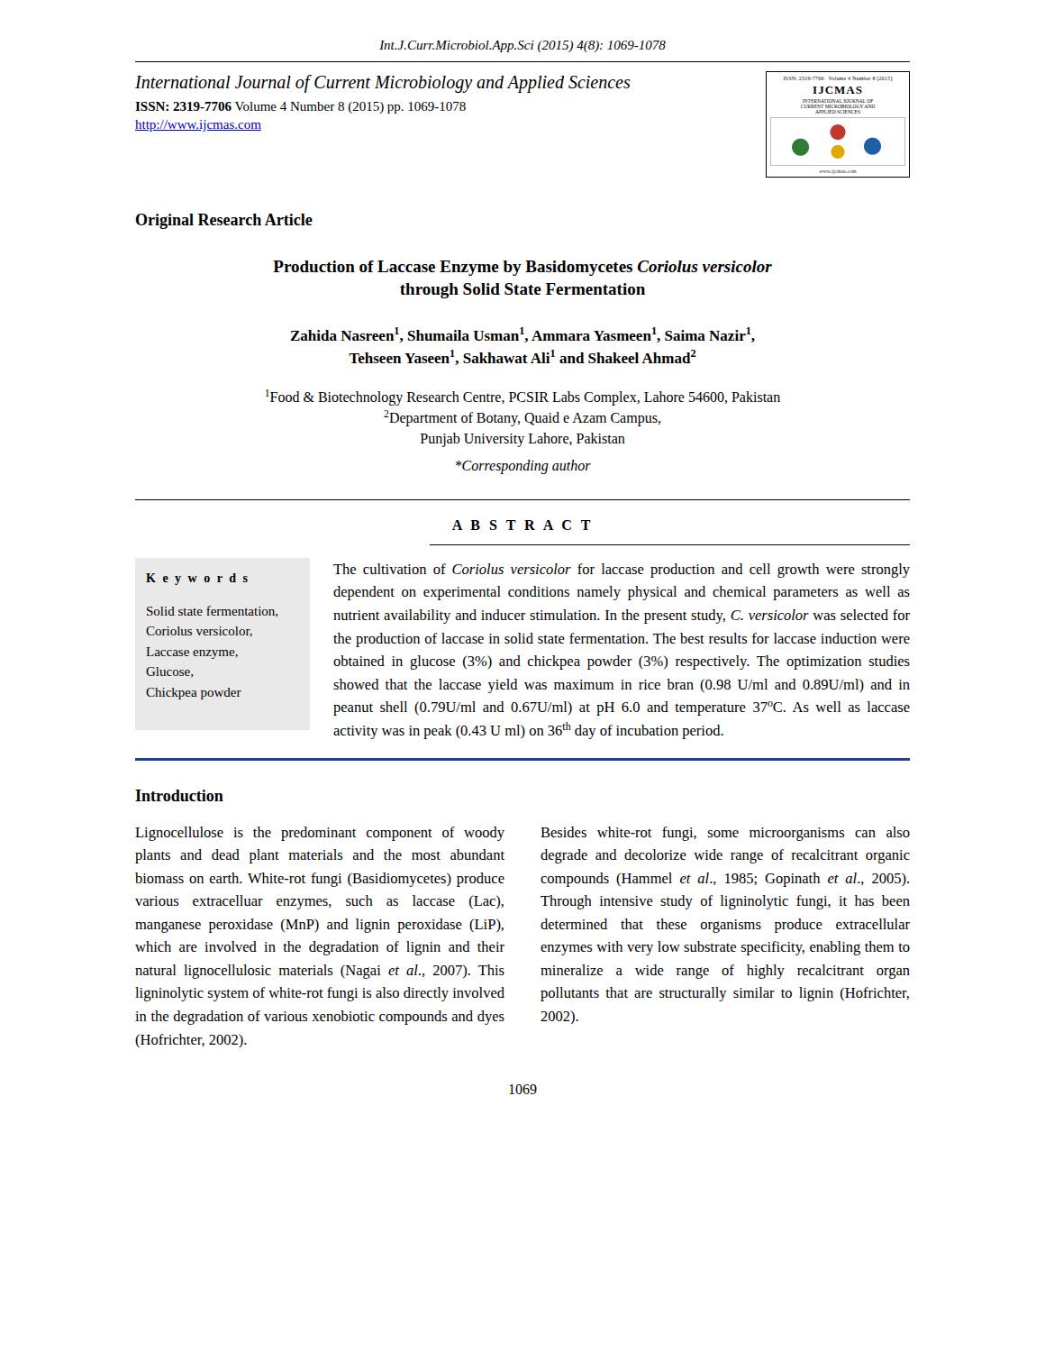Int.J.Curr.Microbiol.App.Sci (2015) 4(8): 1069-1078
International Journal of Current Microbiology and Applied Sciences
ISSN: 2319-7706 Volume 4 Number 8 (2015) pp. 1069-1078
http://www.ijcmas.com
ISSN: 2319-7706 Volume 4 Number 8 (2015)
IJCMAS
INTERNATIONAL JOURNAL OF
CURRENT MICROBIOLOGY AND
APPLIED SCIENCES
www.ijcmas.com
Original Research Article
Production of Laccase Enzyme by Basidomycetes Coriolus versicolor
through Solid State Fermentation
Zahida Nasreen1, Shumaila Usman1, Ammara Yasmeen1, Saima Nazir1,
Tehseen Yaseen1, Sakhawat Ali1 and Shakeel Ahmad2
1Food & Biotechnology Research Centre, PCSIR Labs Complex, Lahore 54600, Pakistan
2Department of Botany, Quaid e Azam Campus,
Punjab University Lahore, Pakistan
*Corresponding author
A B S T R A C T
K e y w o r d s
Solid state fermentation,
Coriolus versicolor,
Laccase enzyme,
Glucose,
Chickpea powder
The cultivation of Coriolus versicolor for laccase production and cell growth were strongly dependent on experimental conditions namely physical and chemical parameters as well as nutrient availability and inducer stimulation. In the present study, C. versicolor was selected for the production of laccase in solid state fermentation. The best results for laccase induction were obtained in glucose (3%) and chickpea powder (3%) respectively. The optimization studies showed that the laccase yield was maximum in rice bran (0.98 U/ml and 0.89U/ml) and in peanut shell (0.79U/ml and 0.67U/ml) at pH 6.0 and temperature 37oC. As well as laccase activity was in peak (0.43 U ml) on 36th day of incubation period.
Introduction
Lignocellulose is the predominant component of woody plants and dead plant materials and the most abundant biomass on earth. White-rot fungi (Basidiomycetes) produce various extracelluar enzymes, such as laccase (Lac), manganese peroxidase (MnP) and lignin peroxidase (LiP), which are involved in the degradation of lignin and their natural lignocellulosic materials (Nagai et al., 2007). This ligninolytic system of white-rot fungi is also directly involved in the degradation of various xenobiotic compounds and dyes (Hofrichter, 2002).
Besides white-rot fungi, some microorganisms can also degrade and decolorize wide range of recalcitrant organic compounds (Hammel et al., 1985; Gopinath et al., 2005). Through intensive study of ligninolytic fungi, it has been determined that these organisms produce extracellular enzymes with very low substrate specificity, enabling them to mineralize a wide range of highly recalcitrant organ pollutants that are structurally similar to lignin (Hofrichter, 2002).
1069